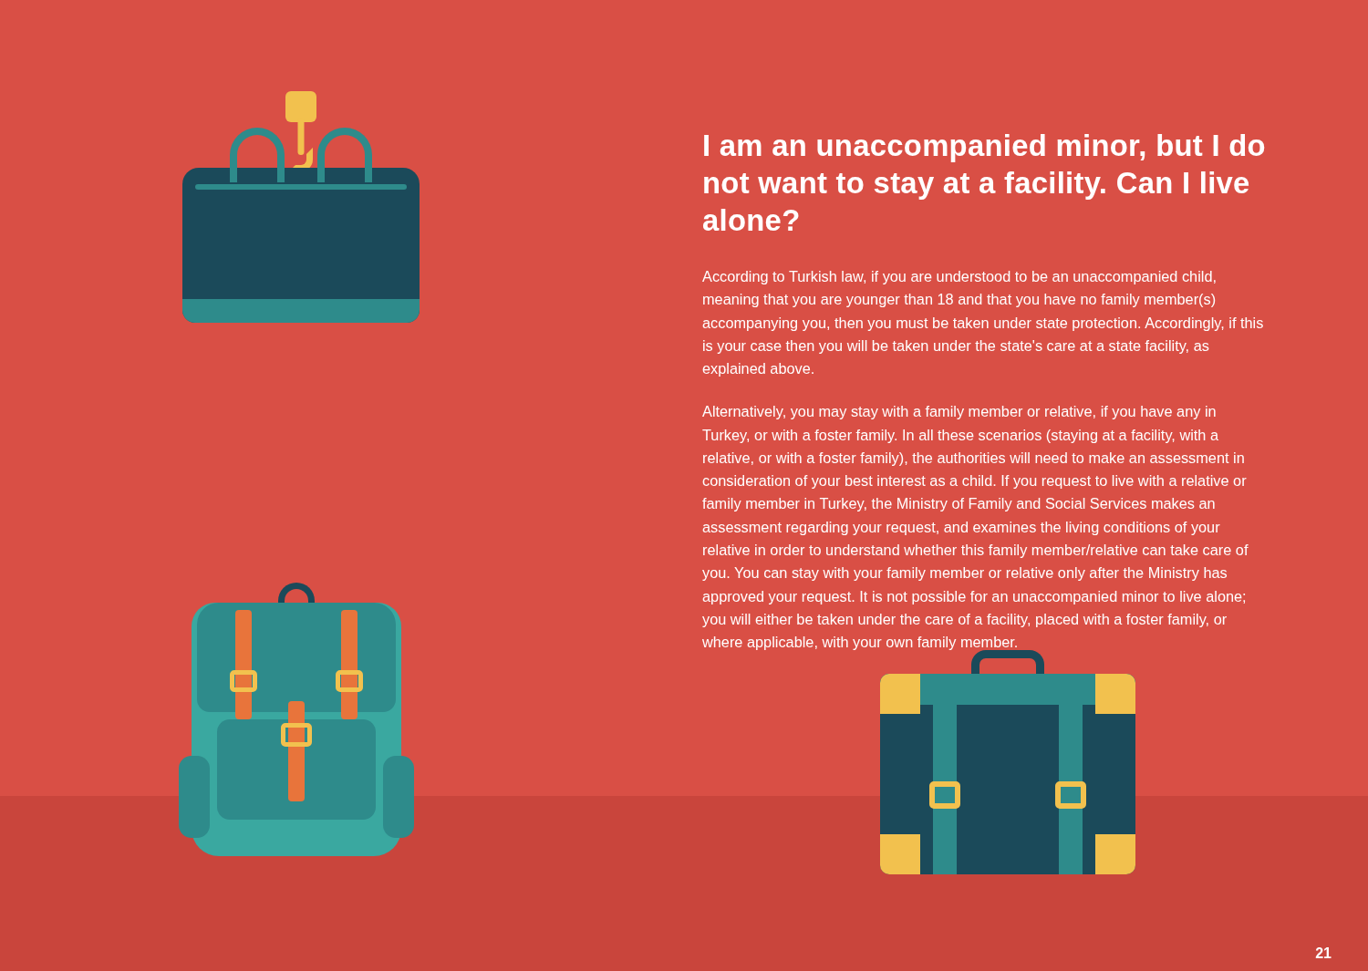I am an unaccompanied minor, but I do not want to stay at a facility. Can I live alone?
According to Turkish law, if you are understood to be an unaccompanied child, meaning that you are younger than 18 and that you have no family member(s) accompanying you, then you must be taken under state protection. Accordingly, if this is your case then you will be taken under the state's care at a state facility, as explained above.
Alternatively, you may stay with a family member or relative, if you have any in Turkey, or with a foster family. In all these scenarios (staying at a facility, with a relative, or with a foster family), the authorities will need to make an assessment in consideration of your best interest as a child. If you request to live with a relative or family member in Turkey, the Ministry of Family and Social Services makes an assessment regarding your request, and examines the living conditions of your relative in order to understand whether this family member/relative can take care of you. You can stay with your family member or relative only after the Ministry has approved your request. It is not possible for an unaccompanied minor to live alone; you will either be taken under the care of a facility, placed with a foster family, or where applicable, with your own family member.
21